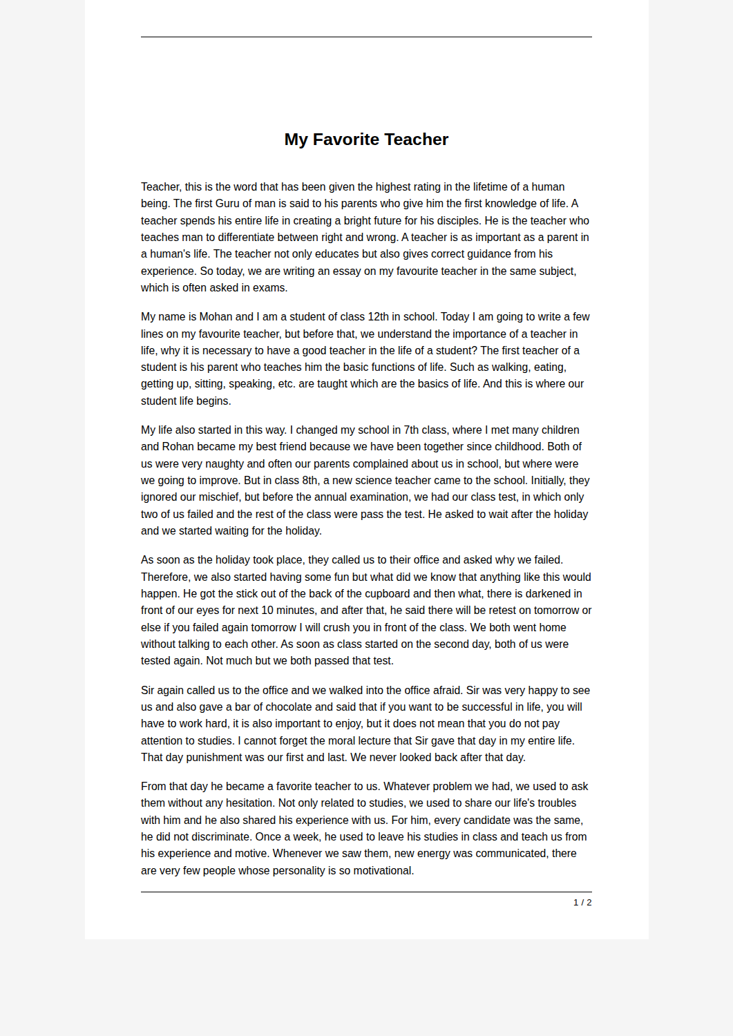My Favorite Teacher
Teacher, this is the word that has been given the highest rating in the lifetime of a human being. The first Guru of man is said to his parents who give him the first knowledge of life. A teacher spends his entire life in creating a bright future for his disciples. He is the teacher who teaches man to differentiate between right and wrong. A teacher is as important as a parent in a human's life. The teacher not only educates but also gives correct guidance from his experience. So today, we are writing an essay on my favourite teacher in the same subject, which is often asked in exams.
My name is Mohan and I am a student of class 12th in school. Today I am going to write a few lines on my favourite teacher, but before that, we understand the importance of a teacher in life, why it is necessary to have a good teacher in the life of a student? The first teacher of a student is his parent who teaches him the basic functions of life. Such as walking, eating, getting up, sitting, speaking, etc. are taught which are the basics of life. And this is where our student life begins.
My life also started in this way. I changed my school in 7th class, where I met many children and Rohan became my best friend because we have been together since childhood. Both of us were very naughty and often our parents complained about us in school, but where were we going to improve. But in class 8th, a new science teacher came to the school. Initially, they ignored our mischief, but before the annual examination, we had our class test, in which only two of us failed and the rest of the class were pass the test. He asked to wait after the holiday and we started waiting for the holiday.
As soon as the holiday took place, they called us to their office and asked why we failed. Therefore, we also started having some fun but what did we know that anything like this would happen. He got the stick out of the back of the cupboard and then what, there is darkened in front of our eyes for next 10 minutes, and after that, he said there will be retest on tomorrow or else if you failed again tomorrow I will crush you in front of the class. We both went home without talking to each other. As soon as class started on the second day, both of us were tested again. Not much but we both passed that test.
Sir again called us to the office and we walked into the office afraid. Sir was very happy to see us and also gave a bar of chocolate and said that if you want to be successful in life, you will have to work hard, it is also important to enjoy, but it does not mean that you do not pay attention to studies. I cannot forget the moral lecture that Sir gave that day in my entire life. That day punishment was our first and last. We never looked back after that day.
From that day he became a favorite teacher to us. Whatever problem we had, we used to ask them without any hesitation. Not only related to studies, we used to share our life's troubles with him and he also shared his experience with us. For him, every candidate was the same, he did not discriminate. Once a week, he used to leave his studies in class and teach us from his experience and motive. Whenever we saw them, new energy was communicated, there are very few people whose personality is so motivational.
1 / 2